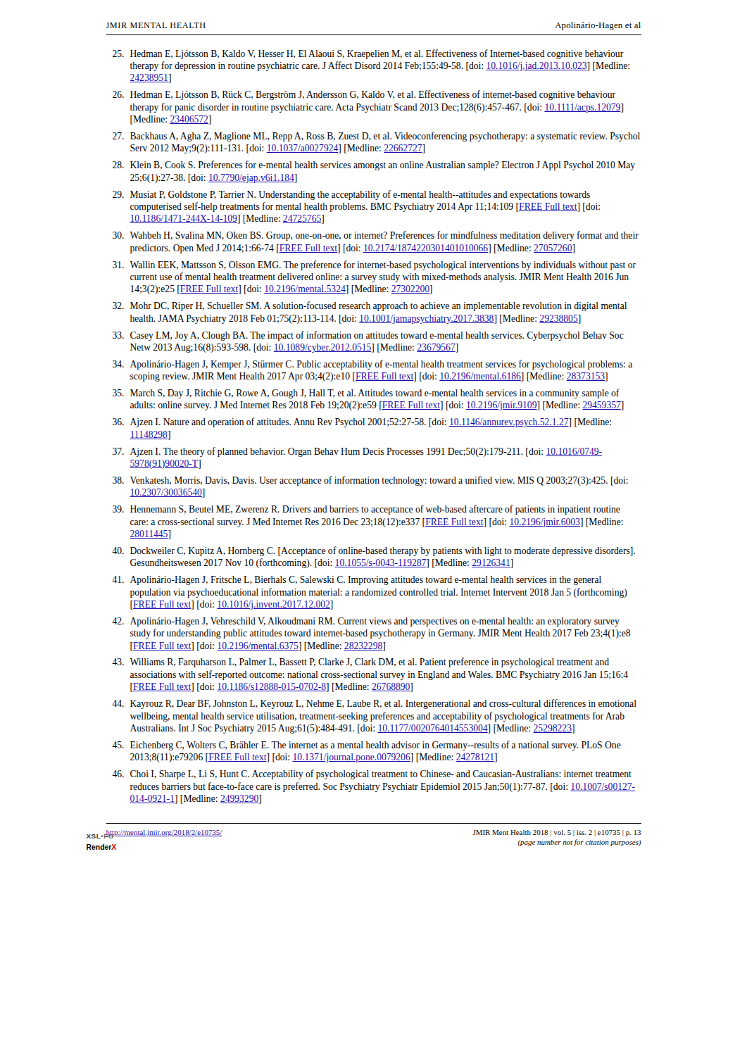JMIR Mental Health Apolinário-Hagen et al
Hedman E, Ljótsson B, Kaldo V, Hesser H, El Alaoui S, Kraepelien M, et al. Effectiveness of Internet-based cognitive behaviour therapy for depression in routine psychiatric care. J Affect Disord 2014 Feb;155:49-58. [doi: 10.1016/j.jad.2013.10.023] [Medline: 24238951]
Hedman E, Ljótsson B, Rück C, Bergström J, Andersson G, Kaldo V, et al. Effectiveness of internet-based cognitive behaviour therapy for panic disorder in routine psychiatric care. Acta Psychiatr Scand 2013 Dec;128(6):457-467. [doi: 10.1111/acps.12079] [Medline: 23406572]
Backhaus A, Agha Z, Maglione ML, Repp A, Ross B, Zuest D, et al. Videoconferencing psychotherapy: a systematic review. Psychol Serv 2012 May;9(2):111-131. [doi: 10.1037/a0027924] [Medline: 22662727]
Klein B, Cook S. Preferences for e-mental health services amongst an online Australian sample? Electron J Appl Psychol 2010 May 25;6(1):27-38. [doi: 10.7790/ejap.v6i1.184]
Musiat P, Goldstone P, Tarrier N. Understanding the acceptability of e-mental health--attitudes and expectations towards computerised self-help treatments for mental health problems. BMC Psychiatry 2014 Apr 11;14:109 [FREE Full text] [doi: 10.1186/1471-244X-14-109] [Medline: 24725765]
Wahbeh H, Svalina MN, Oken BS. Group, one-on-one, or internet? Preferences for mindfulness meditation delivery format and their predictors. Open Med J 2014;1:66-74 [FREE Full text] [doi: 10.2174/1874220301401010066] [Medline: 27057260]
Wallin EEK, Mattsson S, Olsson EMG. The preference for internet-based psychological interventions by individuals without past or current use of mental health treatment delivered online: a survey study with mixed-methods analysis. JMIR Ment Health 2016 Jun 14;3(2):e25 [FREE Full text] [doi: 10.2196/mental.5324] [Medline: 27302200]
Mohr DC, Riper H, Schueller SM. A solution-focused research approach to achieve an implementable revolution in digital mental health. JAMA Psychiatry 2018 Feb 01;75(2):113-114. [doi: 10.1001/jamapsychiatry.2017.3838] [Medline: 29238805]
Casey LM, Joy A, Clough BA. The impact of information on attitudes toward e-mental health services. Cyberpsychol Behav Soc Netw 2013 Aug;16(8):593-598. [doi: 10.1089/cyber.2012.0515] [Medline: 23679567]
Apolinário-Hagen J, Kemper J, Stürmer C. Public acceptability of e-mental health treatment services for psychological problems: a scoping review. JMIR Ment Health 2017 Apr 03;4(2):e10 [FREE Full text] [doi: 10.2196/mental.6186] [Medline: 28373153]
March S, Day J, Ritchie G, Rowe A, Gough J, Hall T, et al. Attitudes toward e-mental health services in a community sample of adults: online survey. J Med Internet Res 2018 Feb 19;20(2):e59 [FREE Full text] [doi: 10.2196/jmir.9109] [Medline: 29459357]
Ajzen I. Nature and operation of attitudes. Annu Rev Psychol 2001;52:27-58. [doi: 10.1146/annurev.psych.52.1.27] [Medline: 11148298]
Ajzen I. The theory of planned behavior. Organ Behav Hum Decis Processes 1991 Dec;50(2):179-211. [doi: 10.1016/0749-5978(91)90020-T]
Venkatesh, Morris, Davis, Davis. User acceptance of information technology: toward a unified view. MIS Q 2003;27(3):425. [doi: 10.2307/30036540]
Hennemann S, Beutel ME, Zwerenz R. Drivers and barriers to acceptance of web-based aftercare of patients in inpatient routine care: a cross-sectional survey. J Med Internet Res 2016 Dec 23;18(12):e337 [FREE Full text] [doi: 10.2196/jmir.6003] [Medline: 28011445]
Dockweiler C, Kupitz A, Hornberg C. [Acceptance of online-based therapy by patients with light to moderate depressive disorders]. Gesundheitswesen 2017 Nov 10 (forthcoming). [doi: 10.1055/s-0043-119287] [Medline: 29126341]
Apolinário-Hagen J, Fritsche L, Bierhals C, Salewski C. Improving attitudes toward e-mental health services in the general population via psychoeducational information material: a randomized controlled trial. Internet Intervent 2018 Jan 5 (forthcoming) [FREE Full text] [doi: 10.1016/j.invent.2017.12.002]
Apolinário-Hagen J, Vehreschild V, Alkoudmani RM. Current views and perspectives on e-mental health: an exploratory survey study for understanding public attitudes toward internet-based psychotherapy in Germany. JMIR Ment Health 2017 Feb 23;4(1):e8 [FREE Full text] [doi: 10.2196/mental.6375] [Medline: 28232298]
Williams R, Farquharson L, Palmer L, Bassett P, Clarke J, Clark DM, et al. Patient preference in psychological treatment and associations with self-reported outcome: national cross-sectional survey in England and Wales. BMC Psychiatry 2016 Jan 15;16:4 [FREE Full text] [doi: 10.1186/s12888-015-0702-8] [Medline: 26768890]
Kayrouz R, Dear BF, Johnston L, Keyrouz L, Nehme E, Laube R, et al. Intergenerational and cross-cultural differences in emotional wellbeing, mental health service utilisation, treatment-seeking preferences and acceptability of psychological treatments for Arab Australians. Int J Soc Psychiatry 2015 Aug;61(5):484-491. [doi: 10.1177/0020764014553004] [Medline: 25298223]
Eichenberg C, Wolters C, Brähler E. The internet as a mental health advisor in Germany--results of a national survey. PLoS One 2013;8(11):e79206 [FREE Full text] [doi: 10.1371/journal.pone.0079206] [Medline: 24278121]
Choi I, Sharpe L, Li S, Hunt C. Acceptability of psychological treatment to Chinese- and Caucasian-Australians: internet treatment reduces barriers but face-to-face care is preferred. Soc Psychiatry Psychiatr Epidemiol 2015 Jan;50(1):77-87. [doi: 10.1007/s00127-014-0921-1] [Medline: 24993290]
XSL•FO
Render X
http://mental.jmir.org/2018/2/e10735/
JMIR Ment Health 2018 | vol. 5 | iss. 2 | e10735 | p. 13
(page number not for citation purposes)